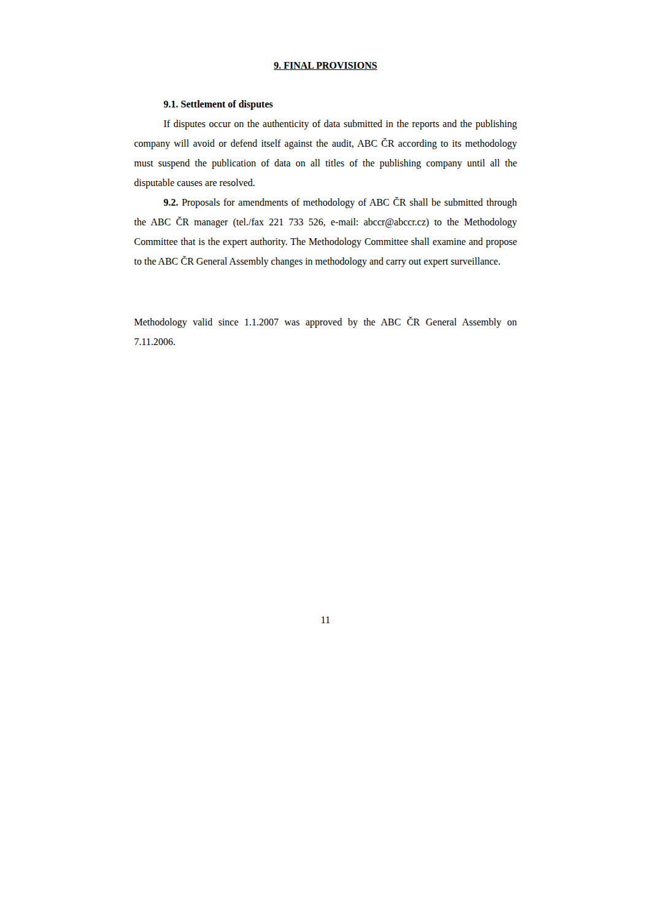9. FINAL PROVISIONS
9.1. Settlement of disputes
If disputes occur on the authenticity of data submitted in the reports and the publishing company will avoid or defend itself against the audit, ABC ČR according to its methodology must suspend the publication of data on all titles of the publishing company until all the disputable causes are resolved.
9.2. Proposals for amendments of methodology of ABC ČR shall be submitted through the ABC ČR manager (tel./fax 221 733 526, e-mail: abccr@abccr.cz) to the Methodology Committee that is the expert authority. The Methodology Committee shall examine and propose to the ABC ČR General Assembly changes in methodology and carry out expert surveillance.
Methodology valid since 1.1.2007 was approved by the ABC ČR General Assembly on 7.11.2006.
11